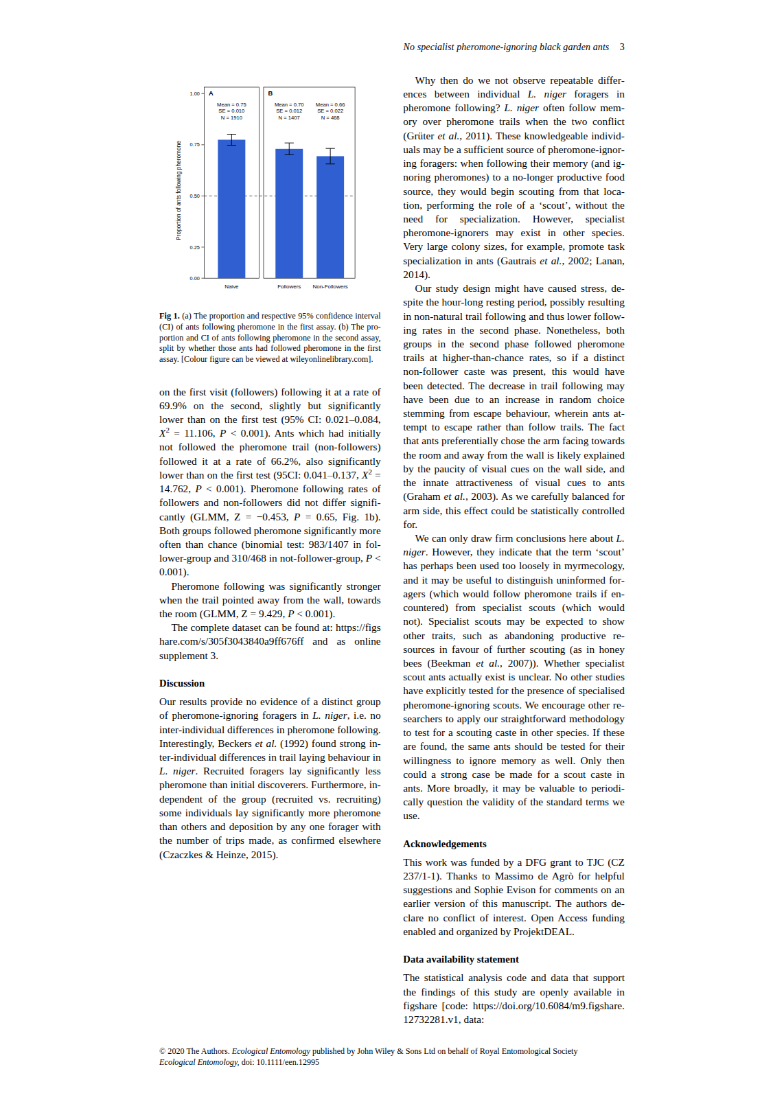No specialist pheromone-ignoring black garden ants 3
Proportion of ants following pheromone 1.00 0.75 0.50 0.25 0.00 A B Mean = 0.75 SE = 0.010 N = 1910 Mean = 0.70 SE = 0.012 N = 1407 Mean = 0.66 SE = 0.022 N = 468 Naive Followers Non-Followers
Fig 1. (a) The proportion and respective 95% confidence interval (CI) of ants following pheromone in the first assay. (b) The proportion and CI of ants following pheromone in the second assay, split by whether those ants had followed pheromone in the first assay. [Colour figure can be viewed at wileyonlinelibrary.com].
on the first visit (followers) following it at a rate of 69.9% on the second, slightly but significantly lower than on the first test (95% CI: 0.021–0.084, X2 = 11.106, P < 0.001). Ants which had initially not followed the pheromone trail (non-followers) followed it at a rate of 66.2%, also significantly lower than on the first test (95CI: 0.041–0.137, X2 = 14.762, P < 0.001). Pheromone following rates of followers and non-followers did not differ significantly (GLMM, Z = −0.453, P = 0.65, Fig. 1b). Both groups followed pheromone significantly more often than chance (binomial test: 983/1407 in follower-group and 310/468 in not-follower-group, P < 0.001).
Pheromone following was significantly stronger when the trail pointed away from the wall, towards the room (GLMM, Z = 9.429, P < 0.001).
The complete dataset can be found at: https://figshare.com/s/305f3043840a9ff676ff and as online supplement 3.
Discussion
Our results provide no evidence of a distinct group of pheromone-ignoring foragers in L. niger, i.e. no inter-individual differences in pheromone following. Interestingly, Beckers et al. (1992) found strong inter-individual differences in trail laying behaviour in L. niger. Recruited foragers lay significantly less pheromone than initial discoverers. Furthermore, independent of the group (recruited vs. recruiting) some individuals lay significantly more pheromone than others and deposition by any one forager with the number of trips made, as confirmed elsewhere (Czaczkes & Heinze, 2015).
Why then do we not observe repeatable differences between individual L. niger foragers in pheromone following? L. niger often follow memory over pheromone trails when the two conflict (Grüter et al., 2011). These knowledgeable individuals may be a sufficient source of pheromone-ignoring foragers: when following their memory (and ignoring pheromones) to a no-longer productive food source, they would begin scouting from that location, performing the role of a ‘scout’, without the need for specialization. However, specialist pheromone-ignorers may exist in other species. Very large colony sizes, for example, promote task specialization in ants (Gautrais et al., 2002; Lanan, 2014).
Our study design might have caused stress, despite the hour-long resting period, possibly resulting in non-natural trail following and thus lower following rates in the second phase. Nonetheless, both groups in the second phase followed pheromone trails at higher-than-chance rates, so if a distinct non-follower caste was present, this would have been detected. The decrease in trail following may have been due to an increase in random choice stemming from escape behaviour, wherein ants attempt to escape rather than follow trails. The fact that ants preferentially chose the arm facing towards the room and away from the wall is likely explained by the paucity of visual cues on the wall side, and the innate attractiveness of visual cues to ants (Graham et al., 2003). As we carefully balanced for arm side, this effect could be statistically controlled for.
We can only draw firm conclusions here about L. niger. However, they indicate that the term ‘scout’ has perhaps been used too loosely in myrmecology, and it may be useful to distinguish uninformed foragers (which would follow pheromone trails if encountered) from specialist scouts (which would not). Specialist scouts may be expected to show other traits, such as abandoning productive resources in favour of further scouting (as in honey bees (Beekman et al., 2007)). Whether specialist scout ants actually exist is unclear. No other studies have explicitly tested for the presence of specialised pheromone-ignoring scouts. We encourage other researchers to apply our straightforward methodology to test for a scouting caste in other species. If these are found, the same ants should be tested for their willingness to ignore memory as well. Only then could a strong case be made for a scout caste in ants. More broadly, it may be valuable to periodically question the validity of the standard terms we use.
Acknowledgements
This work was funded by a DFG grant to TJC (CZ 237/1-1). Thanks to Massimo de Agrò for helpful suggestions and Sophie Evison for comments on an earlier version of this manuscript. The authors declare no conflict of interest. Open Access funding enabled and organized by ProjektDEAL.
Data availability statement
The statistical analysis code and data that support the findings of this study are openly available in figshare [code: https://doi.org/10.6084/m9.figshare.12732281.v1, data:
© 2020 The Authors. Ecological Entomology published by John Wiley & Sons Ltd on behalf of Royal Entomological Society
Ecological Entomology, doi: 10.1111/een.12995